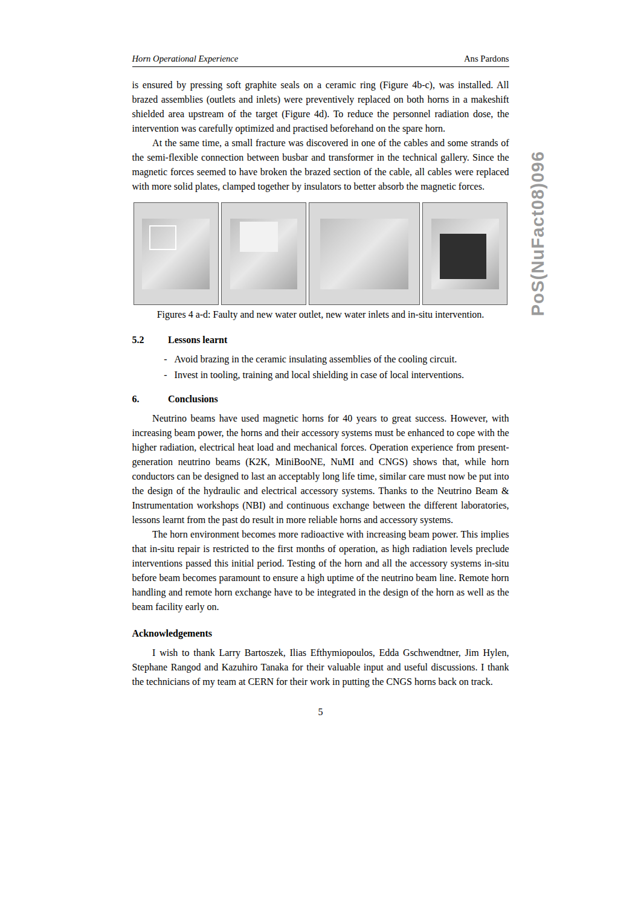Horn Operational Experience Ans Pardons
is ensured by pressing soft graphite seals on a ceramic ring (Figure 4b-c), was installed. All brazed assemblies (outlets and inlets) were preventively replaced on both horns in a makeshift shielded area upstream of the target (Figure 4d). To reduce the personnel radiation dose, the intervention was carefully optimized and practised beforehand on the spare horn.
At the same time, a small fracture was discovered in one of the cables and some strands of the semi-flexible connection between busbar and transformer in the technical gallery. Since the magnetic forces seemed to have broken the brazed section of the cable, all cables were replaced with more solid plates, clamped together by insulators to better absorb the magnetic forces.
Figures 4 a-d: Faulty and new water outlet, new water inlets and in-situ intervention.
5.2 Lessons learnt
Avoid brazing in the ceramic insulating assemblies of the cooling circuit.
Invest in tooling, training and local shielding in case of local interventions.
6. Conclusions
Neutrino beams have used magnetic horns for 40 years to great success. However, with increasing beam power, the horns and their accessory systems must be enhanced to cope with the higher radiation, electrical heat load and mechanical forces. Operation experience from present-generation neutrino beams (K2K, MiniBooNE, NuMI and CNGS) shows that, while horn conductors can be designed to last an acceptably long life time, similar care must now be put into the design of the hydraulic and electrical accessory systems. Thanks to the Neutrino Beam & Instrumentation workshops (NBI) and continuous exchange between the different laboratories, lessons learnt from the past do result in more reliable horns and accessory systems.
The horn environment becomes more radioactive with increasing beam power. This implies that in-situ repair is restricted to the first months of operation, as high radiation levels preclude interventions passed this initial period. Testing of the horn and all the accessory systems in-situ before beam becomes paramount to ensure a high uptime of the neutrino beam line. Remote horn handling and remote horn exchange have to be integrated in the design of the horn as well as the beam facility early on.
Acknowledgements
I wish to thank Larry Bartoszek, Ilias Efthymiopoulos, Edda Gschwendtner, Jim Hylen, Stephane Rangod and Kazuhiro Tanaka for their valuable input and useful discussions. I thank the technicians of my team at CERN for their work in putting the CNGS horns back on track.
PoS(NuFact08)096
5